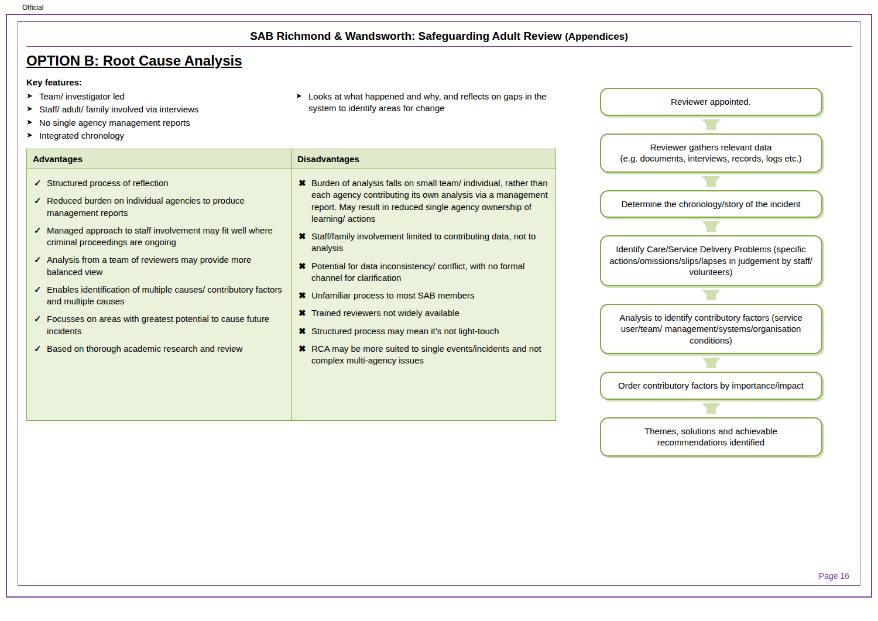Official
SAB Richmond & Wandsworth: Safeguarding Adult Review (Appendices)
OPTION B: Root Cause Analysis
Key features:
Team/ investigator led
Staff/ adult/ family involved via interviews
No single agency management reports
Integrated chronology
Looks at what happened and why, and reflects on gaps in the system to identify areas for change
| Advantages | Disadvantages |
| --- | --- |
| Structured process of reflection Reduced burden on individual agencies to produce management reports Managed approach to staff involvement may fit well where criminal proceedings are ongoing Analysis from a team of reviewers may provide more balanced view Enables identification of multiple causes/ contributory factors and multiple causes Focusses on areas with greatest potential to cause future incidents Based on thorough academic research and review | Burden of analysis falls on small team/ individual, rather than each agency contributing its own analysis via a management report. May result in reduced single agency ownership of learning/ actions Staff/family involvement limited to contributing data, not to analysis Potential for data inconsistency/ conflict, with no formal channel for clarification Unfamiliar process to most SAB members Trained reviewers not widely available Structured process may mean it’s not light-touch RCA may be more suited to single events/incidents and not complex multi-agency issues |
Reviewer appointed.
Reviewer gathers relevant data
(e.g. documents, interviews, records, logs etc.)
Determine the chronology/story of the incident
Identify Care/Service Delivery Problems (specific actions/omissions/slips/lapses in judgement by staff/ volunteers)
Analysis to identify contributory factors (service user/team/ management/systems/organisation conditions)
Order contributory factors by importance/impact
Themes, solutions and achievable recommendations identified
Page 16